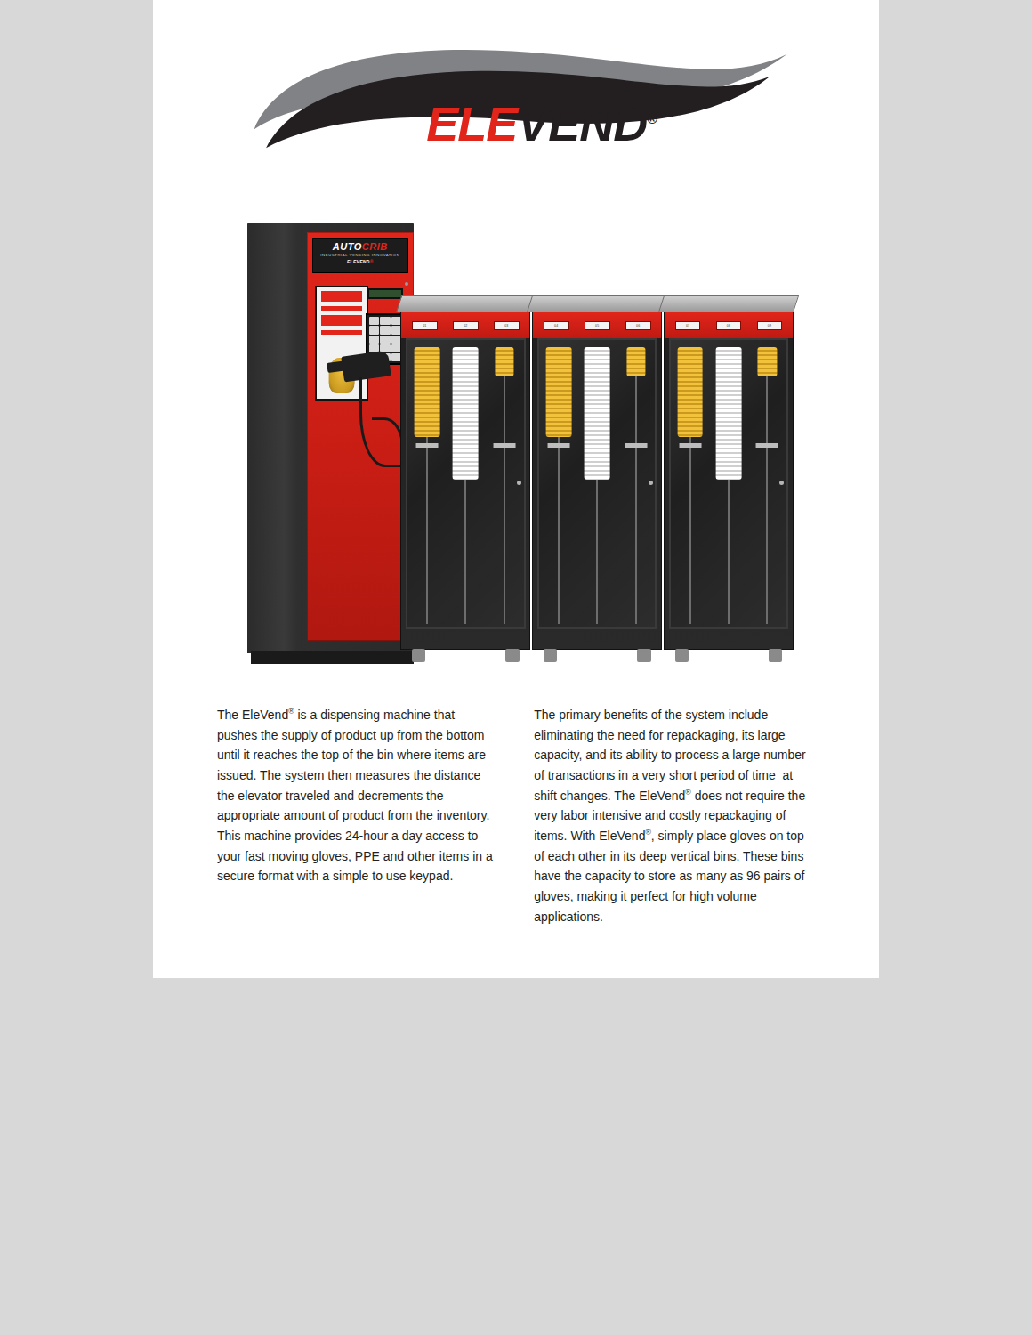ELE VEND®
AUTO CRIB
Industrial Vending Innovation
ELEVEND®
01 02 03
04 05 06
07 08 09
The EleVend® is a dispensing machine that pushes the supply of product up from the bottom until it reaches the top of the bin where items are issued. The system then measures the distance the elevator traveled and decrements the appropriate amount of product from the inventory. This machine provides 24-hour a day access to your fast moving gloves, PPE and other items in a secure format with a simple to use keypad.
The primary benefits of the system include eliminating the need for repackaging, its large capacity, and its ability to process a large number of transactions in a very short period of time at shift changes. The EleVend® does not require the very labor intensive and costly repackaging of items. With EleVend®, simply place gloves on top of each other in its deep vertical bins. These bins have the capacity to store as many as 96 pairs of gloves, making it perfect for high volume applications.